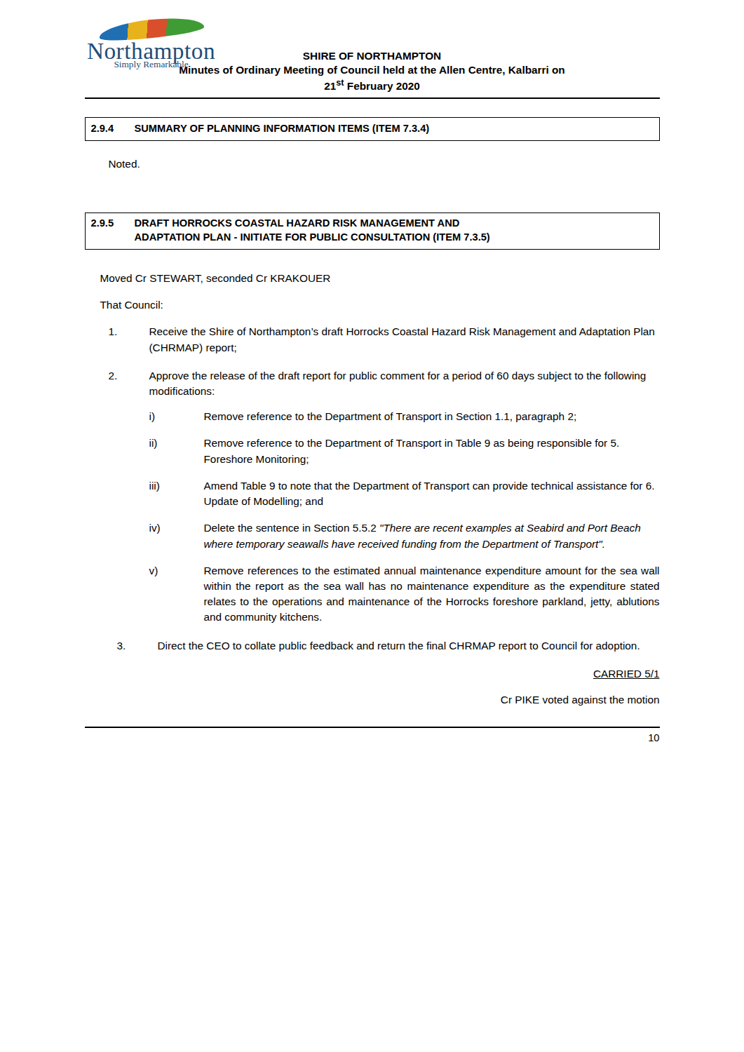Northampton
Simply Remarkable
SHIRE OF NORTHAMPTON
Minutes of Ordinary Meeting of Council held at the Allen Centre, Kalbarri on
21st February 2020
2.9.4 SUMMARY OF PLANNING INFORMATION ITEMS (ITEM 7.3.4)
Noted.
2.9.5 DRAFT HORROCKS COASTAL HAZARD RISK MANAGEMENT AND ADAPTATION PLAN - INITIATE FOR PUBLIC CONSULTATION (ITEM 7.3.5)
Moved Cr STEWART, seconded Cr KRAKOUER
That Council:
1. Receive the Shire of Northampton’s draft Horrocks Coastal Hazard Risk Management and Adaptation Plan (CHRMAP) report;
2. Approve the release of the draft report for public comment for a period of 60 days subject to the following modifications:
i) Remove reference to the Department of Transport in Section 1.1, paragraph 2;
ii) Remove reference to the Department of Transport in Table 9 as being responsible for 5. Foreshore Monitoring;
iii) Amend Table 9 to note that the Department of Transport can provide technical assistance for 6. Update of Modelling; and
iv) Delete the sentence in Section 5.5.2 "There are recent examples at Seabird and Port Beach where temporary seawalls have received funding from the Department of Transport".
v) Remove references to the estimated annual maintenance expenditure amount for the sea wall within the report as the sea wall has no maintenance expenditure as the expenditure stated relates to the operations and maintenance of the Horrocks foreshore parkland, jetty, ablutions and community kitchens.
3. Direct the CEO to collate public feedback and return the final CHRMAP report to Council for adoption.
CARRIED 5/1
Cr PIKE voted against the motion
10